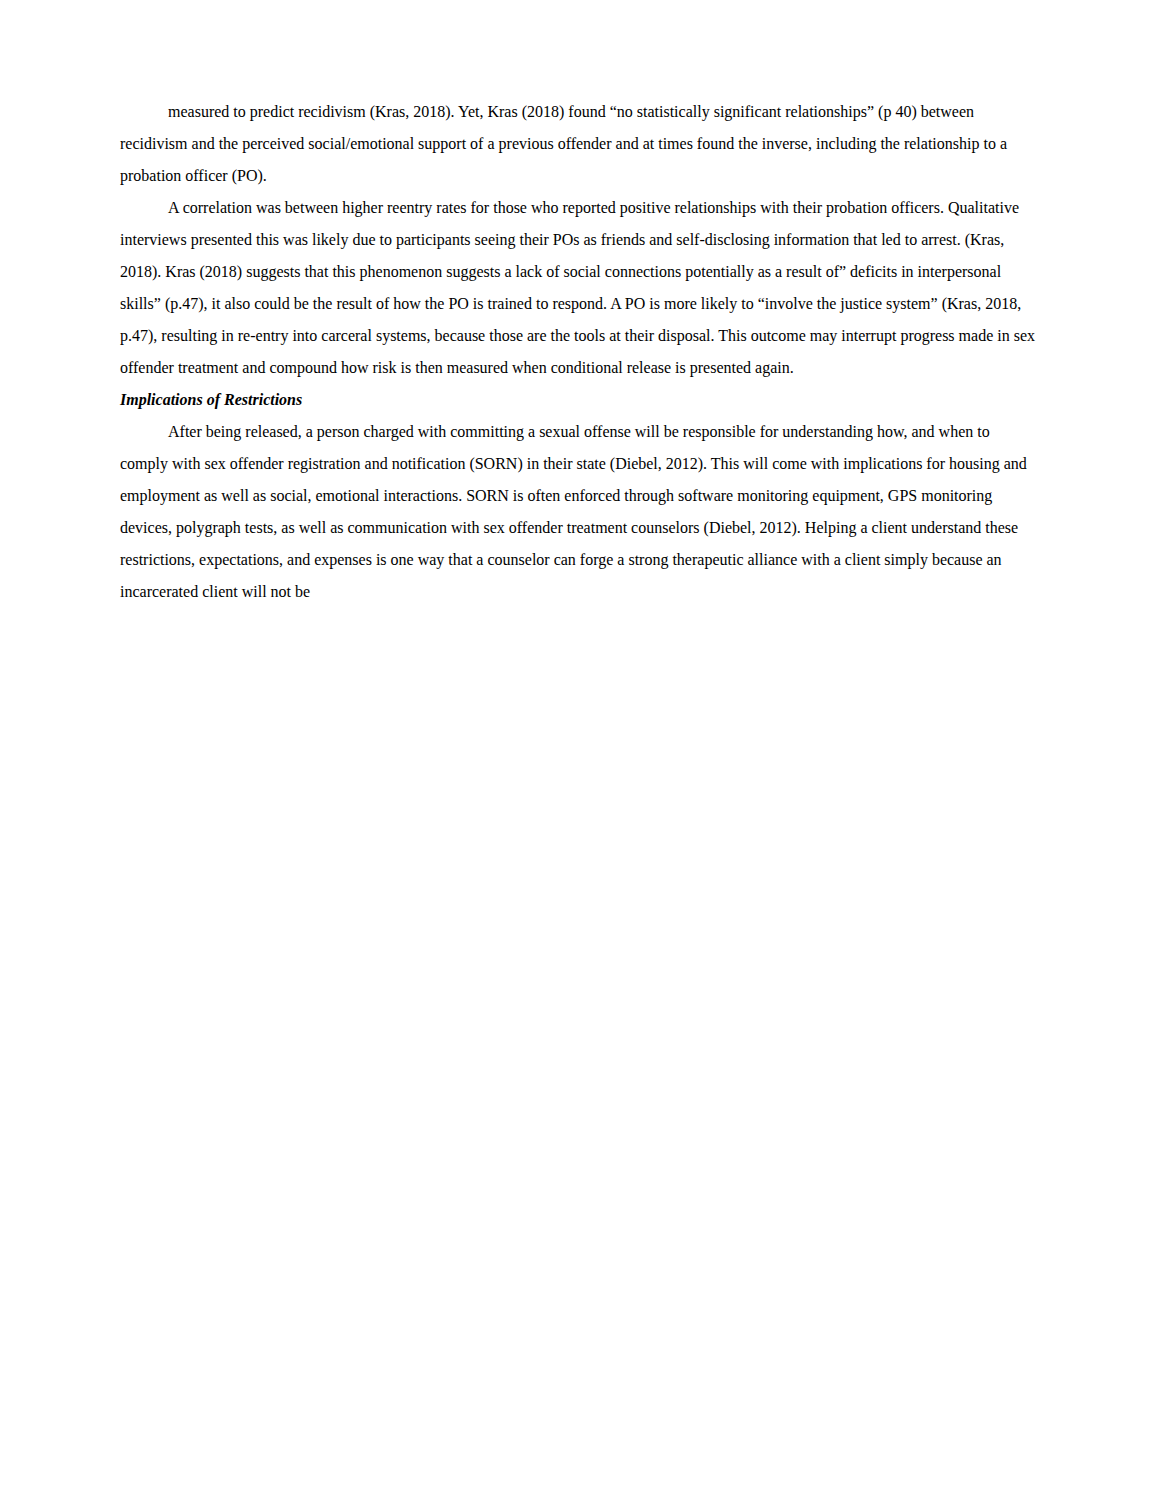measured to predict recidivism (Kras, 2018). Yet, Kras (2018) found “no statistically significant relationships” (p 40) between recidivism and the perceived social/emotional support of a previous offender and at times found the inverse, including the relationship to a probation officer (PO).
A correlation was between higher reentry rates for those who reported positive relationships with their probation officers. Qualitative interviews presented this was likely due to participants seeing their POs as friends and self-disclosing information that led to arrest. (Kras, 2018). Kras (2018) suggests that this phenomenon suggests a lack of social connections potentially as a result of” deficits in interpersonal skills” (p.47), it also could be the result of how the PO is trained to respond. A PO is more likely to “involve the justice system” (Kras, 2018, p.47), resulting in re-entry into carceral systems, because those are the tools at their disposal. This outcome may interrupt progress made in sex offender treatment and compound how risk is then measured when conditional release is presented again.
Implications of Restrictions
After being released, a person charged with committing a sexual offense will be responsible for understanding how, and when to comply with sex offender registration and notification (SORN) in their state (Diebel, 2012). This will come with implications for housing and employment as well as social, emotional interactions. SORN is often enforced through software monitoring equipment, GPS monitoring devices, polygraph tests, as well as communication with sex offender treatment counselors (Diebel, 2012). Helping a client understand these restrictions, expectations, and expenses is one way that a counselor can forge a strong therapeutic alliance with a client simply because an incarcerated client will not be